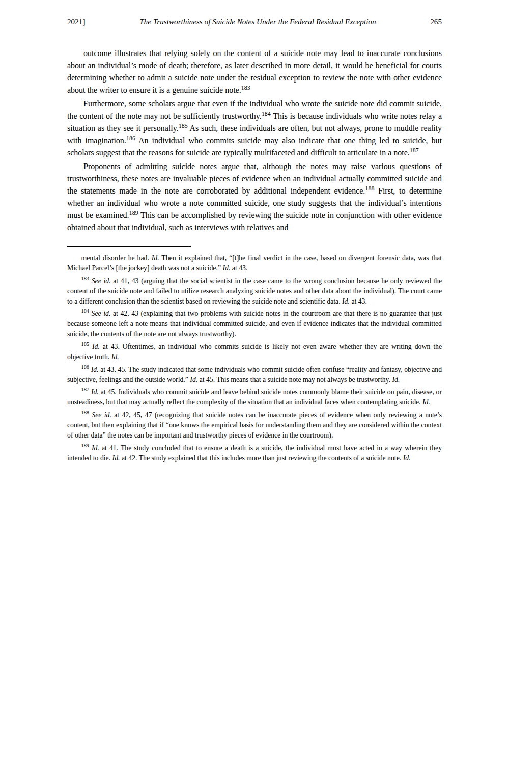2021] The Trustworthiness of Suicide Notes Under the Federal Residual Exception 265
outcome illustrates that relying solely on the content of a suicide note may lead to inaccurate conclusions about an individual’s mode of death; therefore, as later described in more detail, it would be beneficial for courts determining whether to admit a suicide note under the residual exception to review the note with other evidence about the writer to ensure it is a genuine suicide note.183
Furthermore, some scholars argue that even if the individual who wrote the suicide note did commit suicide, the content of the note may not be sufficiently trustworthy.184 This is because individuals who write notes relay a situation as they see it personally.185 As such, these individuals are often, but not always, prone to muddle reality with imagination.186 An individual who commits suicide may also indicate that one thing led to suicide, but scholars suggest that the reasons for suicide are typically multifaceted and difficult to articulate in a note.187
Proponents of admitting suicide notes argue that, although the notes may raise various questions of trustworthiness, these notes are invaluable pieces of evidence when an individual actually committed suicide and the statements made in the note are corroborated by additional independent evidence.188 First, to determine whether an individual who wrote a note committed suicide, one study suggests that the individual’s intentions must be examined.189 This can be accomplished by reviewing the suicide note in conjunction with other evidence obtained about that individual, such as interviews with relatives and
mental disorder he had. Id. Then it explained that, “[t]he final verdict in the case, based on divergent forensic data, was that Michael Parcel’s [the jockey] death was not a suicide.” Id. at 43.
183 See id. at 41, 43 (arguing that the social scientist in the case came to the wrong conclusion because he only reviewed the content of the suicide note and failed to utilize research analyzing suicide notes and other data about the individual). The court came to a different conclusion than the scientist based on reviewing the suicide note and scientific data. Id. at 43.
184 See id. at 42, 43 (explaining that two problems with suicide notes in the courtroom are that there is no guarantee that just because someone left a note means that individual committed suicide, and even if evidence indicates that the individual committed suicide, the contents of the note are not always trustworthy).
185 Id. at 43. Oftentimes, an individual who commits suicide is likely not even aware whether they are writing down the objective truth. Id.
186 Id. at 43, 45. The study indicated that some individuals who commit suicide often confuse “reality and fantasy, objective and subjective, feelings and the outside world.” Id. at 45. This means that a suicide note may not always be trustworthy. Id.
187 Id. at 45. Individuals who commit suicide and leave behind suicide notes commonly blame their suicide on pain, disease, or unsteadiness, but that may actually reflect the complexity of the situation that an individual faces when contemplating suicide. Id.
188 See id. at 42, 45, 47 (recognizing that suicide notes can be inaccurate pieces of evidence when only reviewing a note’s content, but then explaining that if “one knows the empirical basis for understanding them and they are considered within the context of other data” the notes can be important and trustworthy pieces of evidence in the courtroom).
189 Id. at 41. The study concluded that to ensure a death is a suicide, the individual must have acted in a way wherein they intended to die. Id. at 42. The study explained that this includes more than just reviewing the contents of a suicide note. Id.